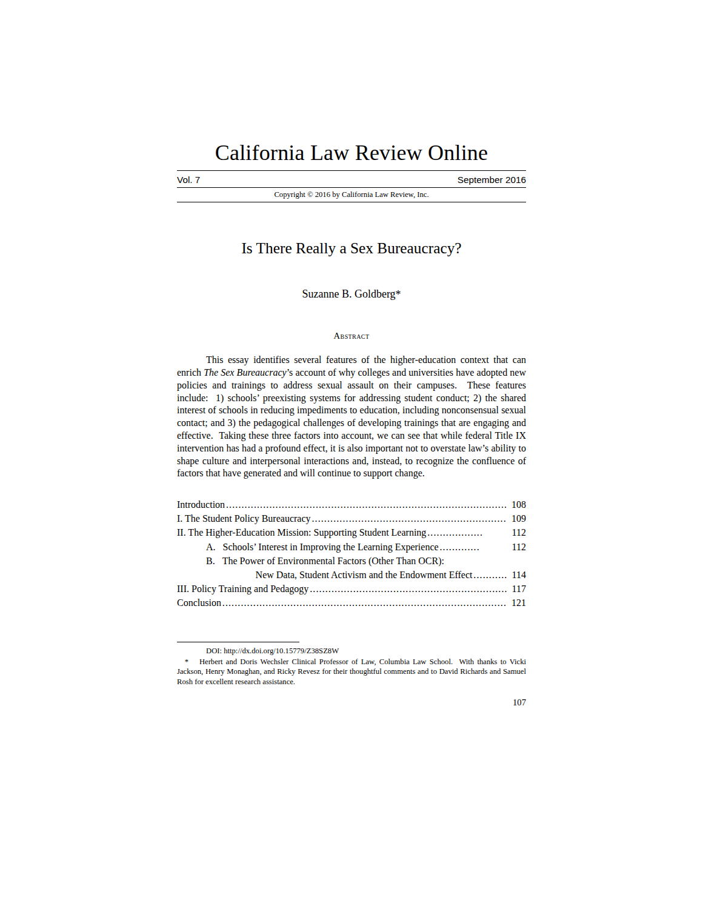California Law Review Online
Vol. 7 September 2016
Copyright © 2016 by California Law Review, Inc.
Is There Really a Sex Bureaucracy?
Suzanne B. Goldberg*
Abstract
This essay identifies several features of the higher-education context that can enrich The Sex Bureaucracy’s account of why colleges and universities have adopted new policies and trainings to address sexual assault on their campuses. These features include: 1) schools’ preexisting systems for addressing student conduct; 2) the shared interest of schools in reducing impediments to education, including nonconsensual sexual contact; and 3) the pedagogical challenges of developing trainings that are engaging and effective. Taking these three factors into account, we can see that while federal Title IX intervention has had a profound effect, it is also important not to overstate law’s ability to shape culture and interpersonal interactions and, instead, to recognize the confluence of factors that have generated and will continue to support change.
Introduction .................................................................................................. 108
I. The Student Policy Bureaucracy ............................................................... 109
II. The Higher-Education Mission: Supporting Student Learning .................. 112
A. Schools’ Interest in Improving the Learning Experience ............. 112
B. The Power of Environmental Factors (Other Than OCR):
New Data, Student Activism and the Endowment Effect ............ 114
III. Policy Training and Pedagogy ................................................................ 117
Conclusion ................................................................................................... 121
DOI: http://dx.doi.org/10.15779/Z38SZ8W
* Herbert and Doris Wechsler Clinical Professor of Law, Columbia Law School. With thanks to Vicki Jackson, Henry Monaghan, and Ricky Revesz for their thoughtful comments and to David Richards and Samuel Rosh for excellent research assistance.
107